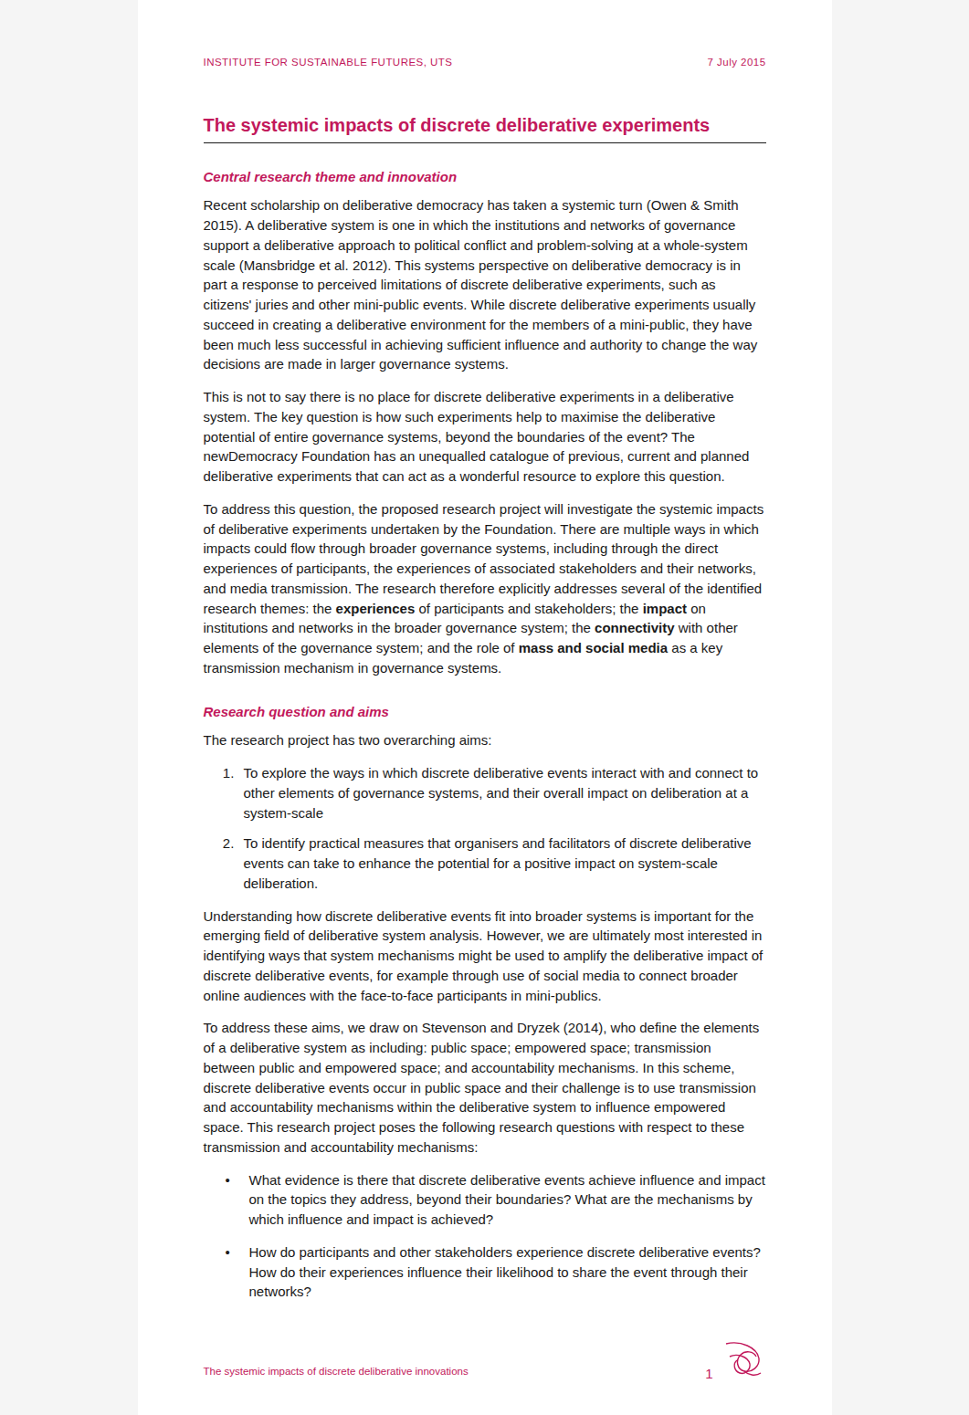Institute for Sustainable Futures, UTS 7 July 2015
The systemic impacts of discrete deliberative experiments
Central research theme and innovation
Recent scholarship on deliberative democracy has taken a systemic turn (Owen & Smith 2015). A deliberative system is one in which the institutions and networks of governance support a deliberative approach to political conflict and problem-solving at a whole-system scale (Mansbridge et al. 2012). This systems perspective on deliberative democracy is in part a response to perceived limitations of discrete deliberative experiments, such as citizens' juries and other mini-public events. While discrete deliberative experiments usually succeed in creating a deliberative environment for the members of a mini-public, they have been much less successful in achieving sufficient influence and authority to change the way decisions are made in larger governance systems.
This is not to say there is no place for discrete deliberative experiments in a deliberative system. The key question is how such experiments help to maximise the deliberative potential of entire governance systems, beyond the boundaries of the event? The newDemocracy Foundation has an unequalled catalogue of previous, current and planned deliberative experiments that can act as a wonderful resource to explore this question.
To address this question, the proposed research project will investigate the systemic impacts of deliberative experiments undertaken by the Foundation. There are multiple ways in which impacts could flow through broader governance systems, including through the direct experiences of participants, the experiences of associated stakeholders and their networks, and media transmission. The research therefore explicitly addresses several of the identified research themes: the experiences of participants and stakeholders; the impact on institutions and networks in the broader governance system; the connectivity with other elements of the governance system; and the role of mass and social media as a key transmission mechanism in governance systems.
Research question and aims
The research project has two overarching aims:
To explore the ways in which discrete deliberative events interact with and connect to other elements of governance systems, and their overall impact on deliberation at a system-scale
To identify practical measures that organisers and facilitators of discrete deliberative events can take to enhance the potential for a positive impact on system-scale deliberation.
Understanding how discrete deliberative events fit into broader systems is important for the emerging field of deliberative system analysis. However, we are ultimately most interested in identifying ways that system mechanisms might be used to amplify the deliberative impact of discrete deliberative events, for example through use of social media to connect broader online audiences with the face-to-face participants in mini-publics.
To address these aims, we draw on Stevenson and Dryzek (2014), who define the elements of a deliberative system as including: public space; empowered space; transmission between public and empowered space; and accountability mechanisms. In this scheme, discrete deliberative events occur in public space and their challenge is to use transmission and accountability mechanisms within the deliberative system to influence empowered space. This research project poses the following research questions with respect to these transmission and accountability mechanisms:
What evidence is there that discrete deliberative events achieve influence and impact on the topics they address, beyond their boundaries? What are the mechanisms by which influence and impact is achieved?
How do participants and other stakeholders experience discrete deliberative events? How do their experiences influence their likelihood to share the event through their networks?
The systemic impacts of discrete deliberative innovations 1